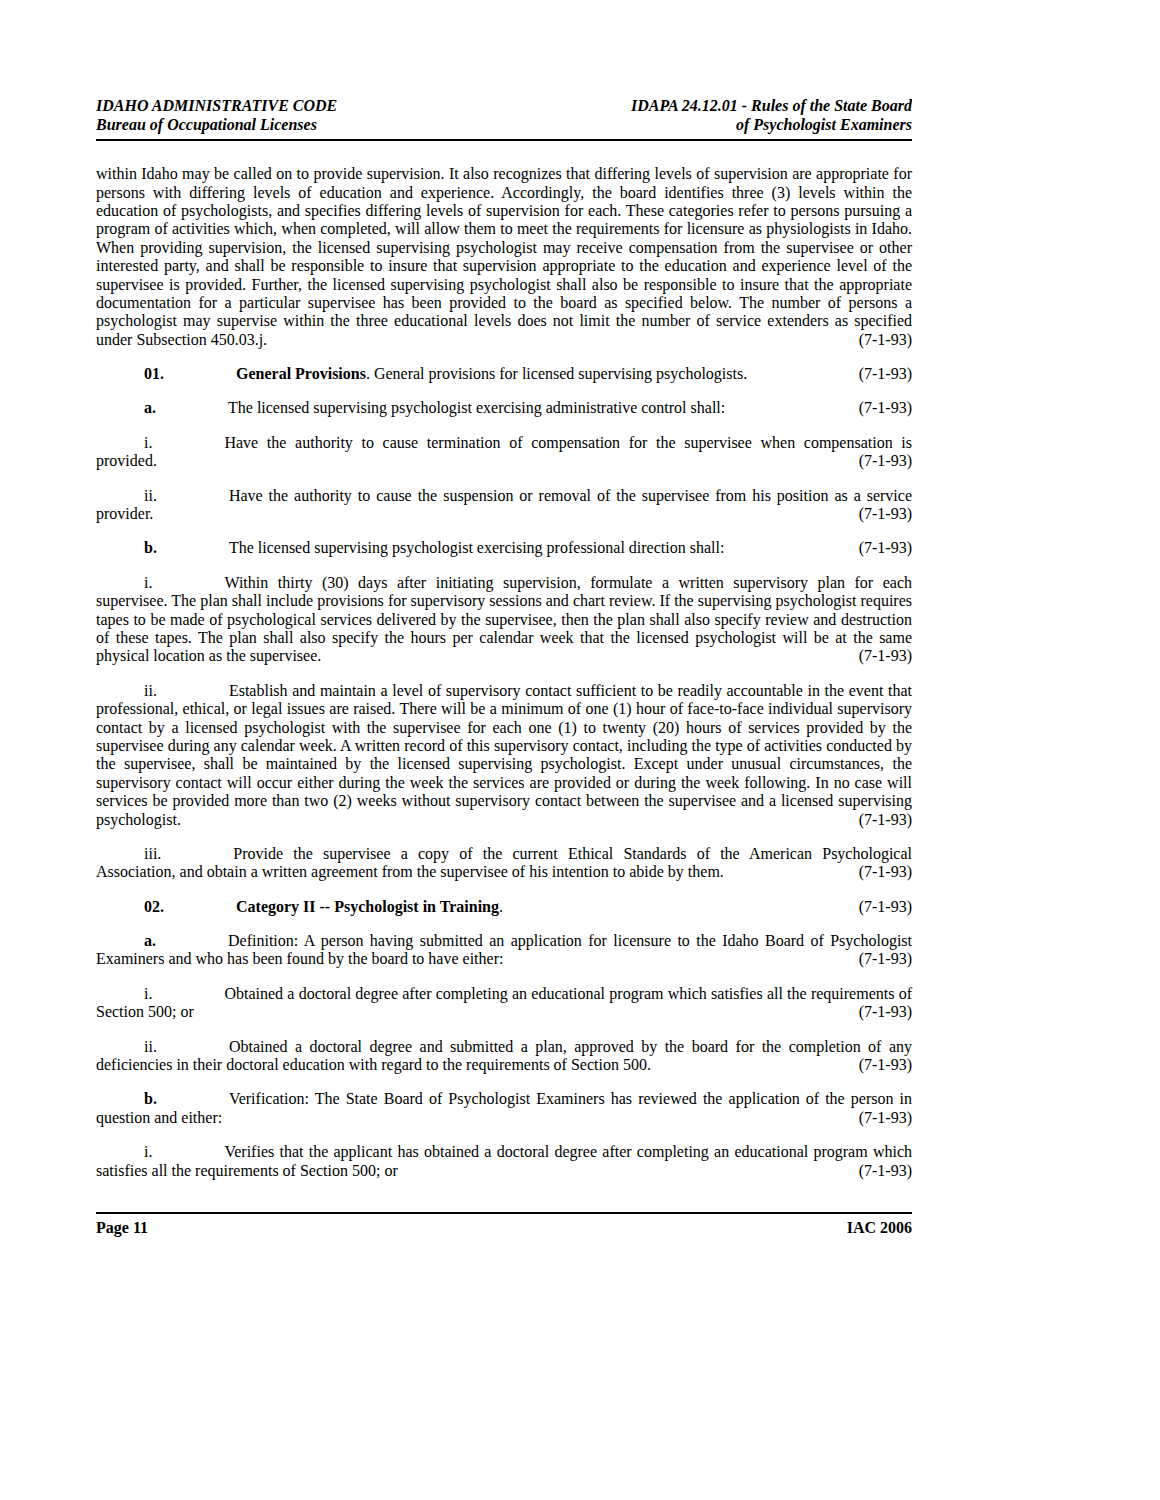IDAHO ADMINISTRATIVE CODE
Bureau of Occupational Licenses
IDAPA 24.12.01 - Rules of the State Board
of Psychologist Examiners
within Idaho may be called on to provide supervision. It also recognizes that differing levels of supervision are appropriate for persons with differing levels of education and experience. Accordingly, the board identifies three (3) levels within the education of psychologists, and specifies differing levels of supervision for each. These categories refer to persons pursuing a program of activities which, when completed, will allow them to meet the requirements for licensure as physiologists in Idaho. When providing supervision, the licensed supervising psychologist may receive compensation from the supervisee or other interested party, and shall be responsible to insure that supervision appropriate to the education and experience level of the supervisee is provided. Further, the licensed supervising psychologist shall also be responsible to insure that the appropriate documentation for a particular supervisee has been provided to the board as specified below. The number of persons a psychologist may supervise within the three educational levels does not limit the number of service extenders as specified under Subsection 450.03.j.(7-1-93)
01. General Provisions. General provisions for licensed supervising psychologists.(7-1-93)
a. The licensed supervising psychologist exercising administrative control shall:(7-1-93)
i. Have the authority to cause termination of compensation for the supervisee when compensation is provided.(7-1-93)
ii. Have the authority to cause the suspension or removal of the supervisee from his position as a service provider.(7-1-93)
b. The licensed supervising psychologist exercising professional direction shall:(7-1-93)
i. Within thirty (30) days after initiating supervision, formulate a written supervisory plan for each supervisee. The plan shall include provisions for supervisory sessions and chart review. If the supervising psychologist requires tapes to be made of psychological services delivered by the supervisee, then the plan shall also specify review and destruction of these tapes. The plan shall also specify the hours per calendar week that the licensed psychologist will be at the same physical location as the supervisee.(7-1-93)
ii. Establish and maintain a level of supervisory contact sufficient to be readily accountable in the event that professional, ethical, or legal issues are raised. There will be a minimum of one (1) hour of face-to-face individual supervisory contact by a licensed psychologist with the supervisee for each one (1) to twenty (20) hours of services provided by the supervisee during any calendar week. A written record of this supervisory contact, including the type of activities conducted by the supervisee, shall be maintained by the licensed supervising psychologist. Except under unusual circumstances, the supervisory contact will occur either during the week the services are provided or during the week following. In no case will services be provided more than two (2) weeks without supervisory contact between the supervisee and a licensed supervising psychologist.(7-1-93)
iii. Provide the supervisee a copy of the current Ethical Standards of the American Psychological Association, and obtain a written agreement from the supervisee of his intention to abide by them.(7-1-93)
02. Category II -- Psychologist in Training.(7-1-93)
a. Definition: A person having submitted an application for licensure to the Idaho Board of Psychologist Examiners and who has been found by the board to have either:(7-1-93)
i. Obtained a doctoral degree after completing an educational program which satisfies all the requirements of Section 500; or(7-1-93)
ii. Obtained a doctoral degree and submitted a plan, approved by the board for the completion of any deficiencies in their doctoral education with regard to the requirements of Section 500.(7-1-93)
b. Verification: The State Board of Psychologist Examiners has reviewed the application of the person in question and either:(7-1-93)
i. Verifies that the applicant has obtained a doctoral degree after completing an educational program which satisfies all the requirements of Section 500; or(7-1-93)
Page 11
IAC 2006